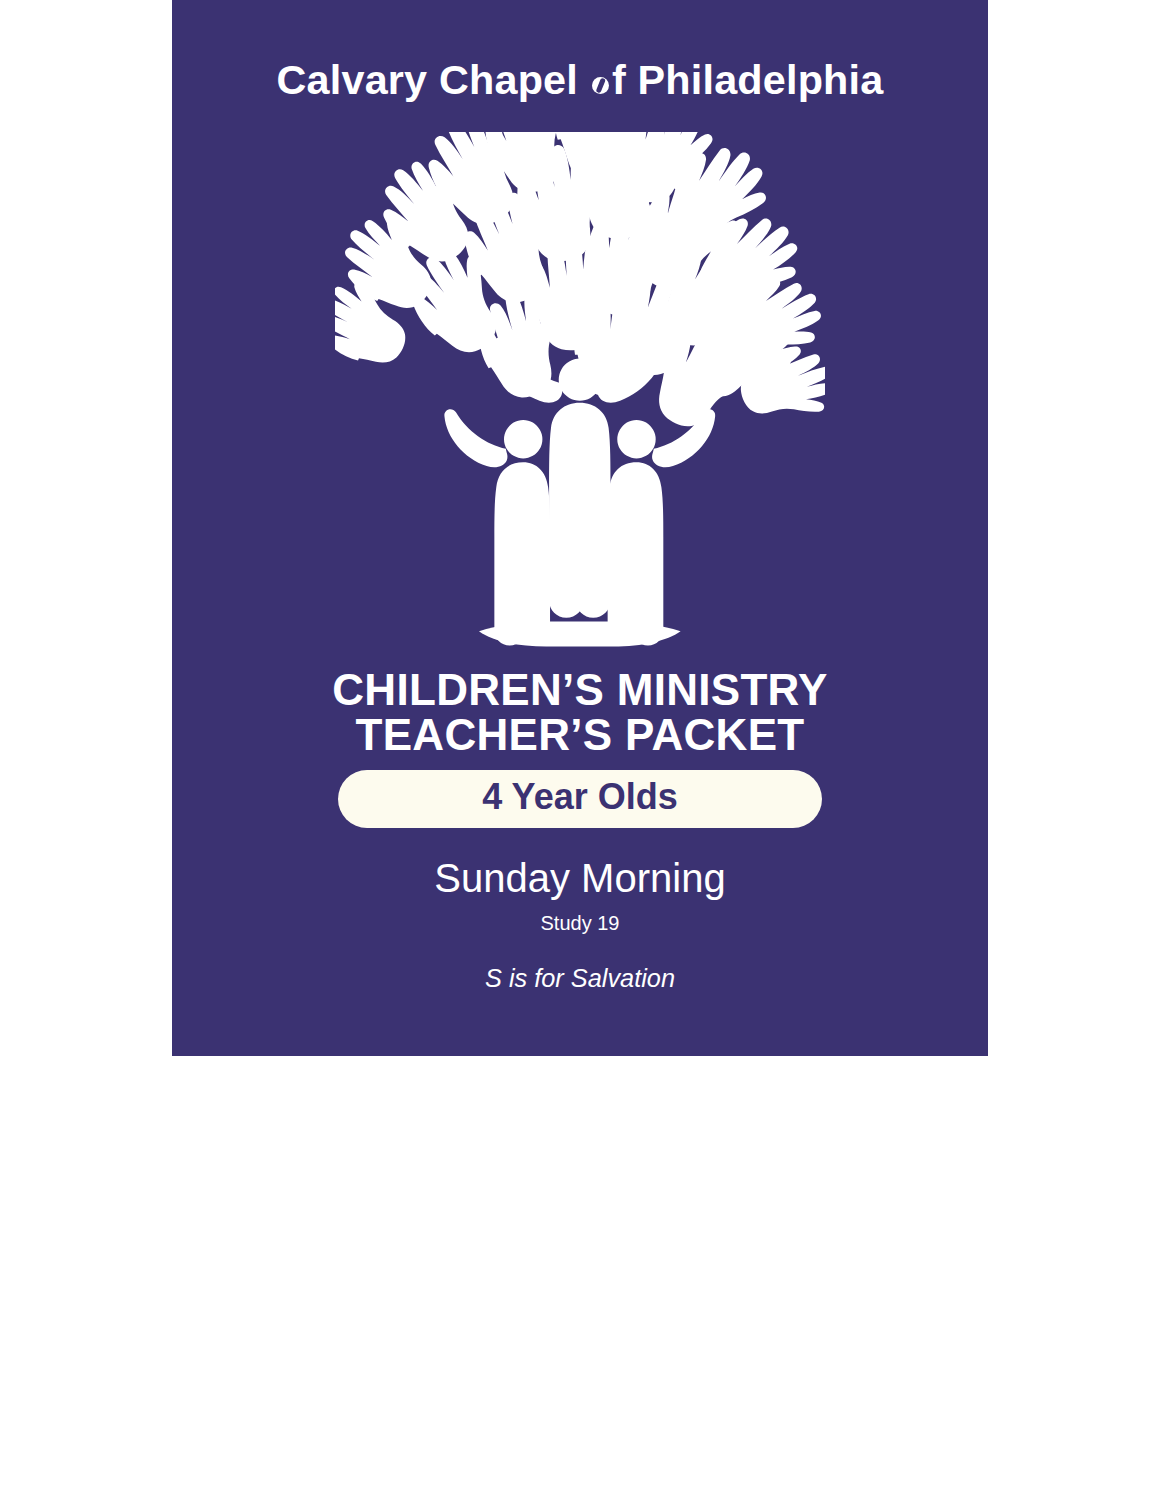Calvary Chapel f Philadelphia
CHILDREN’S MINISTRY
TEACHER’S PACKET
4 Year Olds
Sunday Morning
Study 19
S is for Salvation